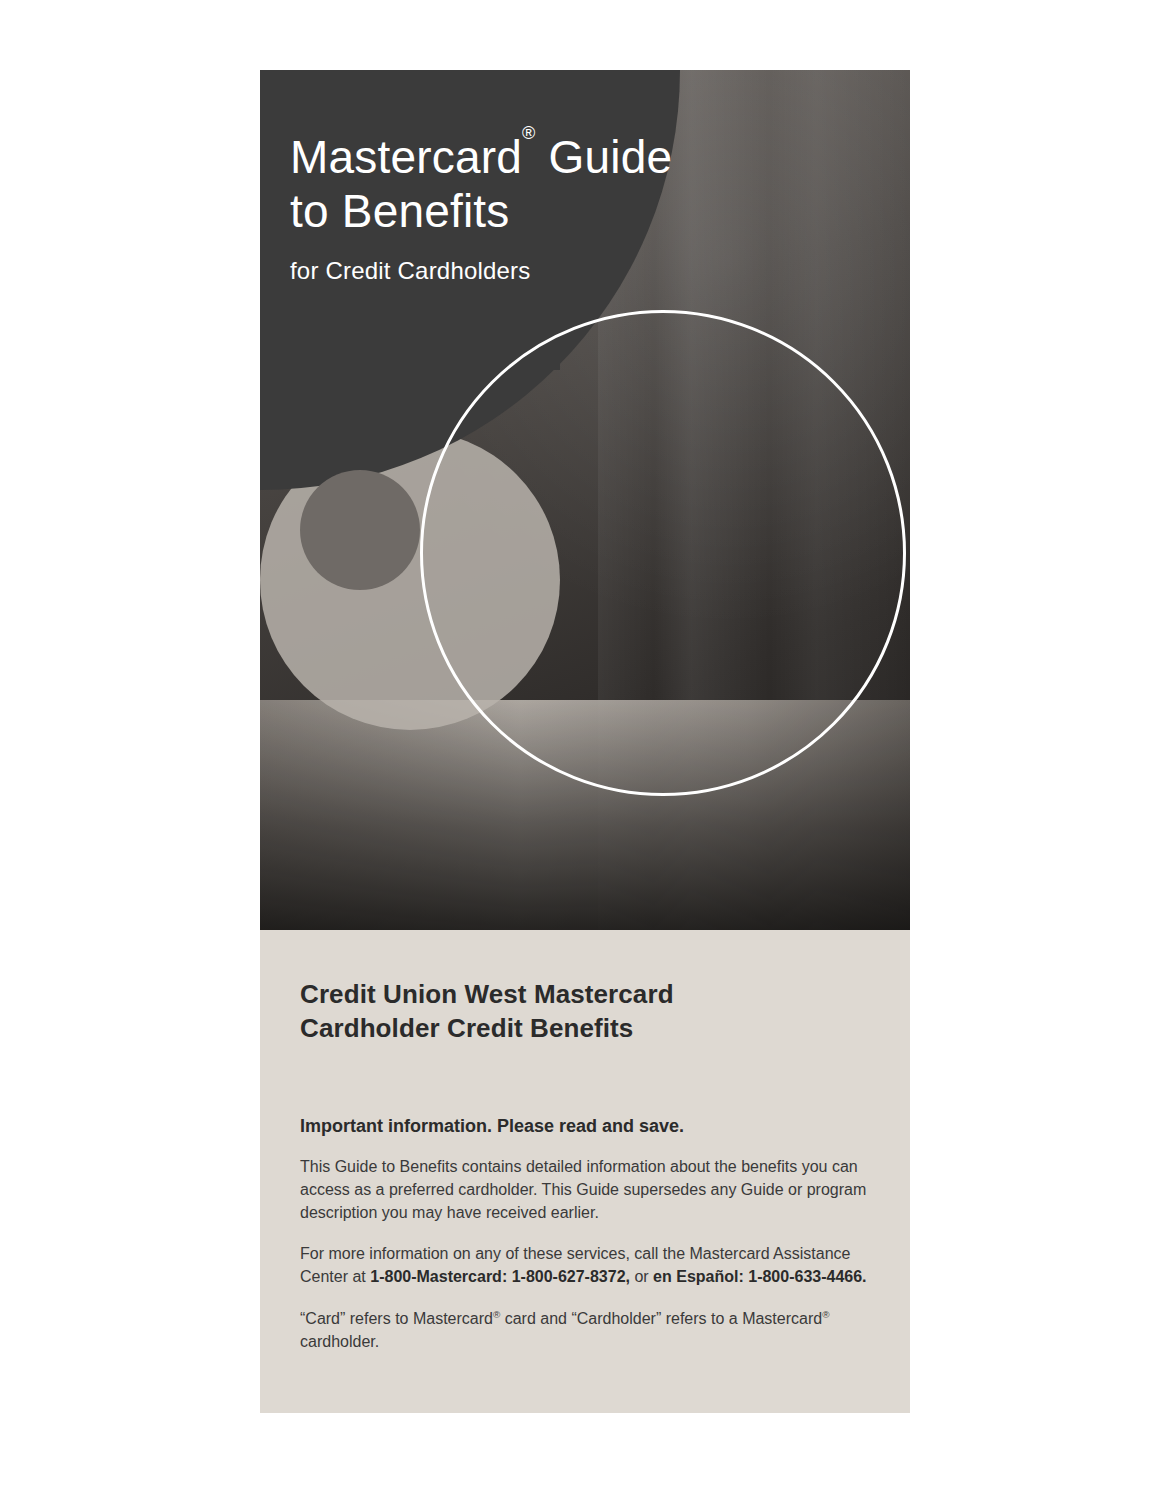Mastercard® Guide
to Benefits
for Credit Cardholders
Credit Union West Mastercard
Cardholder Credit Benefits
Important information. Please read and save.
This Guide to Benefits contains detailed information about the benefits you can access as a preferred cardholder. This Guide supersedes any Guide or program description you may have received earlier.
For more information on any of these services, call the Mastercard Assistance Center at 1-800-Mastercard: 1-800-627-8372, or en Español: 1-800-633-4466.
“Card” refers to Mastercard® card and “Cardholder” refers to a Mastercard® cardholder.